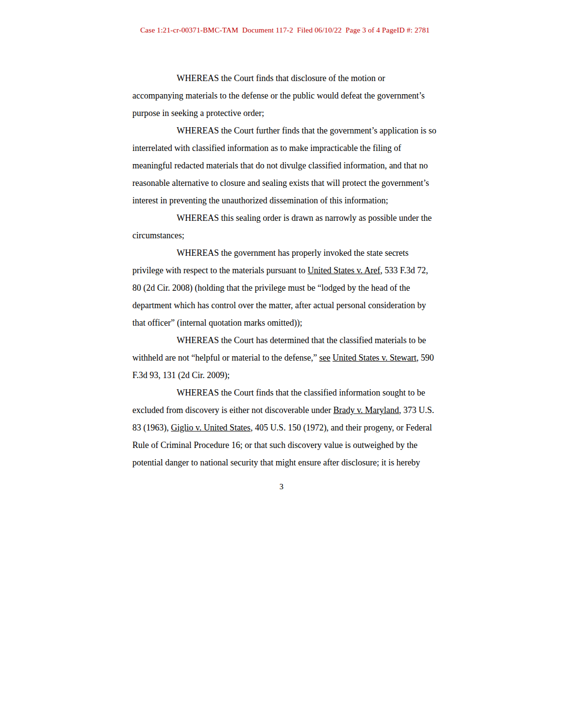Case 1:21-cr-00371-BMC-TAM Document 117-2 Filed 06/10/22 Page 3 of 4 PageID #: 2781
WHEREAS the Court finds that disclosure of the motion or accompanying materials to the defense or the public would defeat the government’s purpose in seeking a protective order;
WHEREAS the Court further finds that the government’s application is so interrelated with classified information as to make impracticable the filing of meaningful redacted materials that do not divulge classified information, and that no reasonable alternative to closure and sealing exists that will protect the government’s interest in preventing the unauthorized dissemination of this information;
WHEREAS this sealing order is drawn as narrowly as possible under the circumstances;
WHEREAS the government has properly invoked the state secrets privilege with respect to the materials pursuant to United States v. Aref, 533 F.3d 72, 80 (2d Cir. 2008) (holding that the privilege must be “lodged by the head of the department which has control over the matter, after actual personal consideration by that officer” (internal quotation marks omitted));
WHEREAS the Court has determined that the classified materials to be withheld are not “helpful or material to the defense,” see United States v. Stewart, 590 F.3d 93, 131 (2d Cir. 2009);
WHEREAS the Court finds that the classified information sought to be excluded from discovery is either not discoverable under Brady v. Maryland, 373 U.S. 83 (1963), Giglio v. United States, 405 U.S. 150 (1972), and their progeny, or Federal Rule of Criminal Procedure 16; or that such discovery value is outweighed by the potential danger to national security that might ensure after disclosure; it is hereby
3